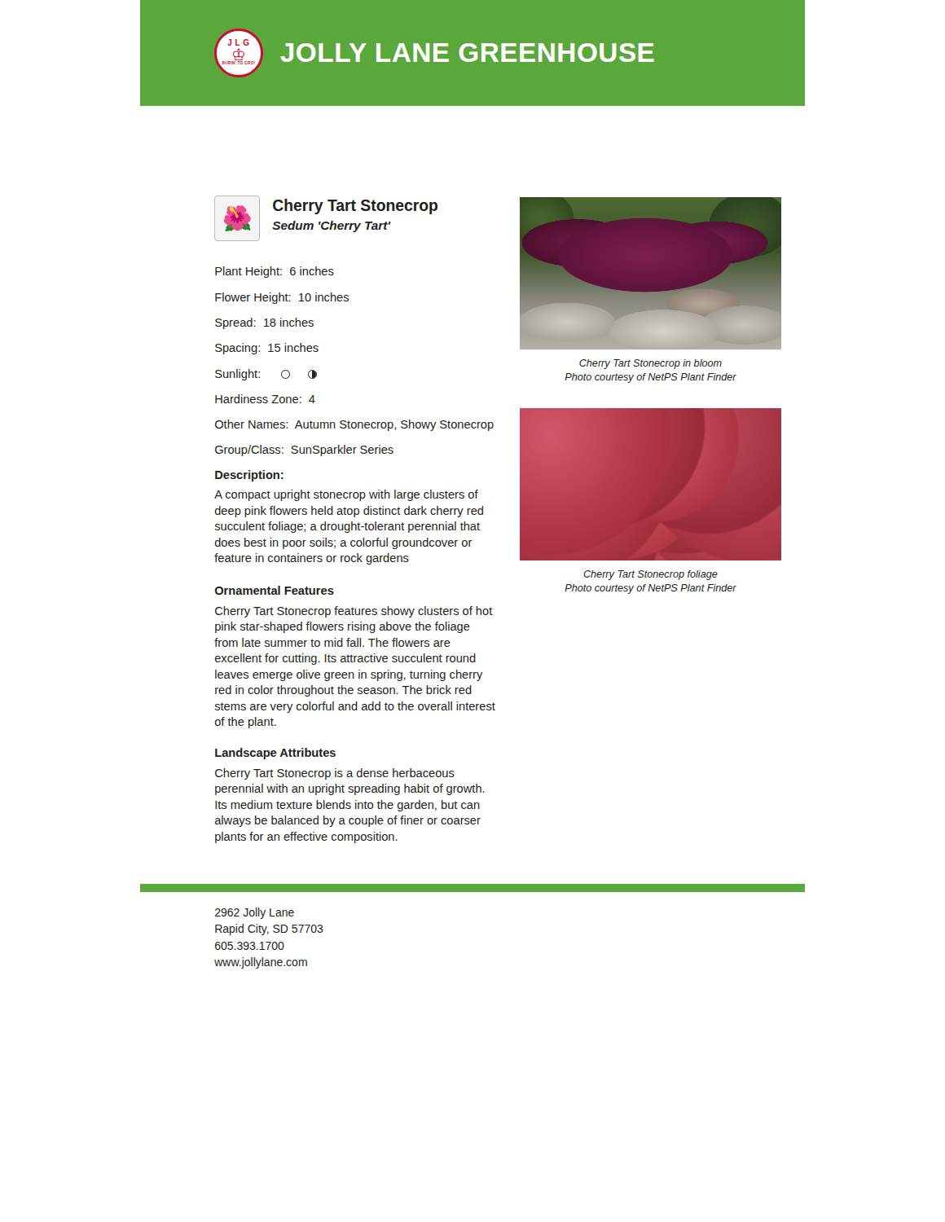J L G
♔
BURIN' TO GRO!
JOLLY LANE GREENHOUSE
🌺
Cherry Tart Stonecrop
Sedum 'Cherry Tart'
Plant Height: 6 inches
Flower Height: 10 inches
Spread: 18 inches
Spacing: 15 inches
Sunlight:
Hardiness Zone: 4
Other Names: Autumn Stonecrop, Showy Stonecrop
Group/Class: SunSparkler Series
Description:
A compact upright stonecrop with large clusters of deep pink flowers held atop distinct dark cherry red succulent foliage; a drought-tolerant perennial that does best in poor soils; a colorful groundcover or feature in containers or rock gardens
Ornamental Features
Cherry Tart Stonecrop features showy clusters of hot pink star-shaped flowers rising above the foliage from late summer to mid fall. The flowers are excellent for cutting. Its attractive succulent round leaves emerge olive green in spring, turning cherry red in color throughout the season. The brick red stems are very colorful and add to the overall interest of the plant.
Landscape Attributes
Cherry Tart Stonecrop is a dense herbaceous perennial with an upright spreading habit of growth. Its medium texture blends into the garden, but can always be balanced by a couple of finer or coarser plants for an effective composition.
Cherry Tart Stonecrop in bloom
Photo courtesy of NetPS Plant Finder
Cherry Tart Stonecrop foliage
Photo courtesy of NetPS Plant Finder
2962 Jolly Lane
Rapid City, SD 57703
605.393.1700
www.jollylane.com